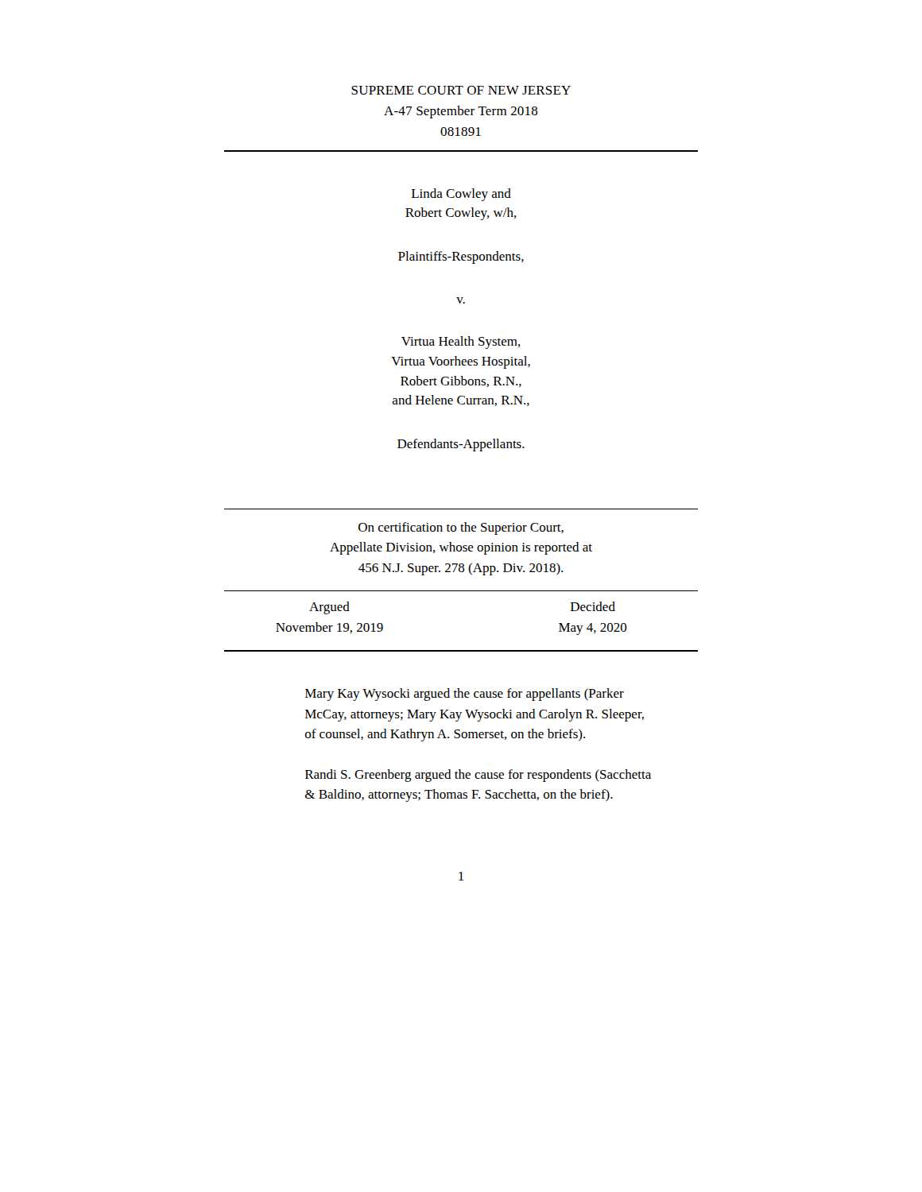SUPREME COURT OF NEW JERSEY
A-47 September Term 2018
081891
Linda Cowley and
Robert Cowley, w/h,
Plaintiffs-Respondents,
v.
Virtua Health System,
Virtua Voorhees Hospital,
Robert Gibbons, R.N.,
and Helene Curran, R.N.,
Defendants-Appellants.
On certification to the Superior Court,
Appellate Division, whose opinion is reported at
456 N.J. Super. 278 (App. Div. 2018).
Argued
November 19, 2019
Decided
May 4, 2020
Mary Kay Wysocki argued the cause for appellants (Parker McCay, attorneys; Mary Kay Wysocki and Carolyn R. Sleeper, of counsel, and Kathryn A. Somerset, on the briefs).
Randi S. Greenberg argued the cause for respondents (Sacchetta & Baldino, attorneys; Thomas F. Sacchetta, on the brief).
1